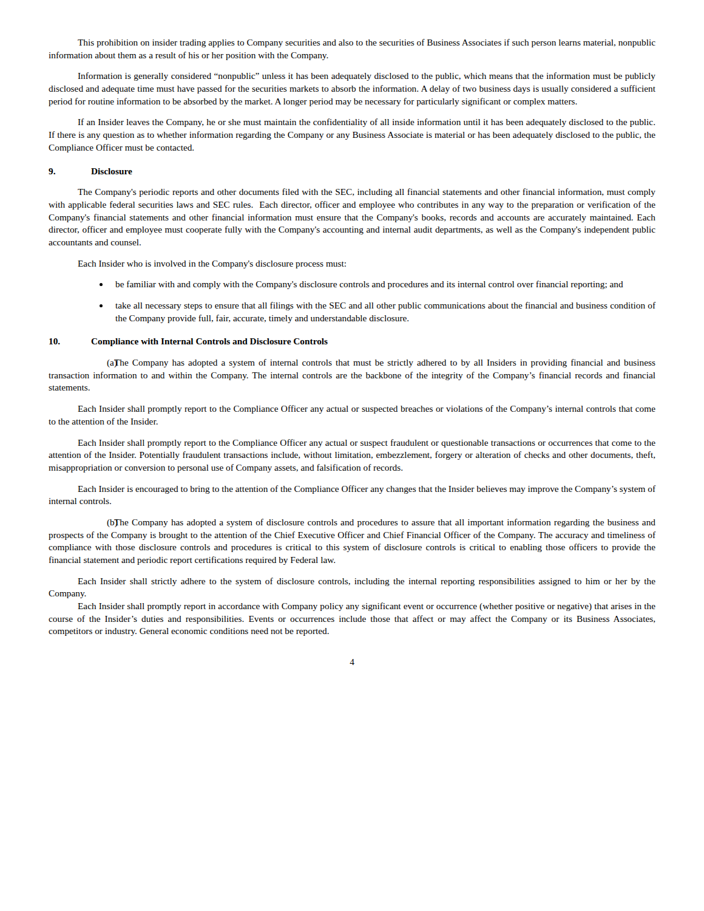This prohibition on insider trading applies to Company securities and also to the securities of Business Associates if such person learns material, nonpublic information about them as a result of his or her position with the Company.
Information is generally considered “nonpublic” unless it has been adequately disclosed to the public, which means that the information must be publicly disclosed and adequate time must have passed for the securities markets to absorb the information. A delay of two business days is usually considered a sufficient period for routine information to be absorbed by the market. A longer period may be necessary for particularly significant or complex matters.
If an Insider leaves the Company, he or she must maintain the confidentiality of all inside information until it has been adequately disclosed to the public. If there is any question as to whether information regarding the Company or any Business Associate is material or has been adequately disclosed to the public, the Compliance Officer must be contacted.
9. Disclosure
The Company's periodic reports and other documents filed with the SEC, including all financial statements and other financial information, must comply with applicable federal securities laws and SEC rules. Each director, officer and employee who contributes in any way to the preparation or verification of the Company's financial statements and other financial information must ensure that the Company's books, records and accounts are accurately maintained. Each director, officer and employee must cooperate fully with the Company's accounting and internal audit departments, as well as the Company's independent public accountants and counsel.
Each Insider who is involved in the Company's disclosure process must:
be familiar with and comply with the Company's disclosure controls and procedures and its internal control over financial reporting; and
take all necessary steps to ensure that all filings with the SEC and all other public communications about the financial and business condition of the Company provide full, fair, accurate, timely and understandable disclosure.
10. Compliance with Internal Controls and Disclosure Controls
(a) The Company has adopted a system of internal controls that must be strictly adhered to by all Insiders in providing financial and business transaction information to and within the Company. The internal controls are the backbone of the integrity of the Company’s financial records and financial statements.
Each Insider shall promptly report to the Compliance Officer any actual or suspected breaches or violations of the Company’s internal controls that come to the attention of the Insider.
Each Insider shall promptly report to the Compliance Officer any actual or suspect fraudulent or questionable transactions or occurrences that come to the attention of the Insider. Potentially fraudulent transactions include, without limitation, embezzlement, forgery or alteration of checks and other documents, theft, misappropriation or conversion to personal use of Company assets, and falsification of records.
Each Insider is encouraged to bring to the attention of the Compliance Officer any changes that the Insider believes may improve the Company’s system of internal controls.
(b) The Company has adopted a system of disclosure controls and procedures to assure that all important information regarding the business and prospects of the Company is brought to the attention of the Chief Executive Officer and Chief Financial Officer of the Company. The accuracy and timeliness of compliance with those disclosure controls and procedures is critical to this system of disclosure controls is critical to enabling those officers to provide the financial statement and periodic report certifications required by Federal law.
Each Insider shall strictly adhere to the system of disclosure controls, including the internal reporting responsibilities assigned to him or her by the Company.
Each Insider shall promptly report in accordance with Company policy any significant event or occurrence (whether positive or negative) that arises in the course of the Insider’s duties and responsibilities. Events or occurrences include those that affect or may affect the Company or its Business Associates, competitors or industry. General economic conditions need not be reported.
4